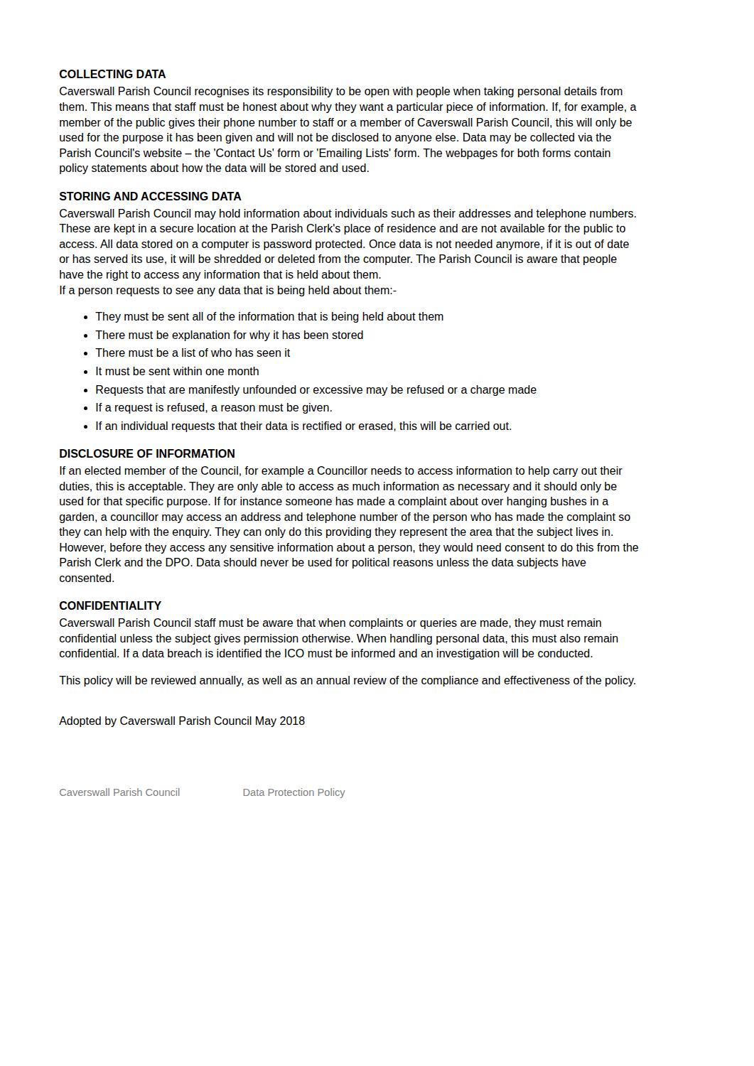Collecting Data
Caverswall Parish Council recognises its responsibility to be open with people when taking personal details from them. This means that staff must be honest about why they want a particular piece of information. If, for example, a member of the public gives their phone number to staff or a member of Caverswall Parish Council, this will only be used for the purpose it has been given and will not be disclosed to anyone else. Data may be collected via the Parish Council's website – the 'Contact Us' form or 'Emailing Lists' form. The webpages for both forms contain policy statements about how the data will be stored and used.
Storing and Accessing Data
Caverswall Parish Council may hold information about individuals such as their addresses and telephone numbers. These are kept in a secure location at the Parish Clerk's place of residence and are not available for the public to access. All data stored on a computer is password protected. Once data is not needed anymore, if it is out of date or has served its use, it will be shredded or deleted from the computer. The Parish Council is aware that people have the right to access any information that is held about them.
If a person requests to see any data that is being held about them:-
They must be sent all of the information that is being held about them
There must be explanation for why it has been stored
There must be a list of who has seen it
It must be sent within one month
Requests that are manifestly unfounded or excessive may be refused or a charge made
If a request is refused, a reason must be given.
If an individual requests that their data is rectified or erased, this will be carried out.
Disclosure of Information
If an elected member of the Council, for example a Councillor needs to access information to help carry out their duties, this is acceptable. They are only able to access as much information as necessary and it should only be used for that specific purpose. If for instance someone has made a complaint about over hanging bushes in a garden, a councillor may access an address and telephone number of the person who has made the complaint so they can help with the enquiry. They can only do this providing they represent the area that the subject lives in. However, before they access any sensitive information about a person, they would need consent to do this from the Parish Clerk and the DPO. Data should never be used for political reasons unless the data subjects have consented.
Confidentiality
Caverswall Parish Council staff must be aware that when complaints or queries are made, they must remain confidential unless the subject gives permission otherwise. When handling personal data, this must also remain confidential. If a data breach is identified the ICO must be informed and an investigation will be conducted.
This policy will be reviewed annually, as well as an annual review of the compliance and effectiveness of the policy.
Adopted by Caverswall Parish Council May 2018
Caverswall Parish Council Data Protection Policy